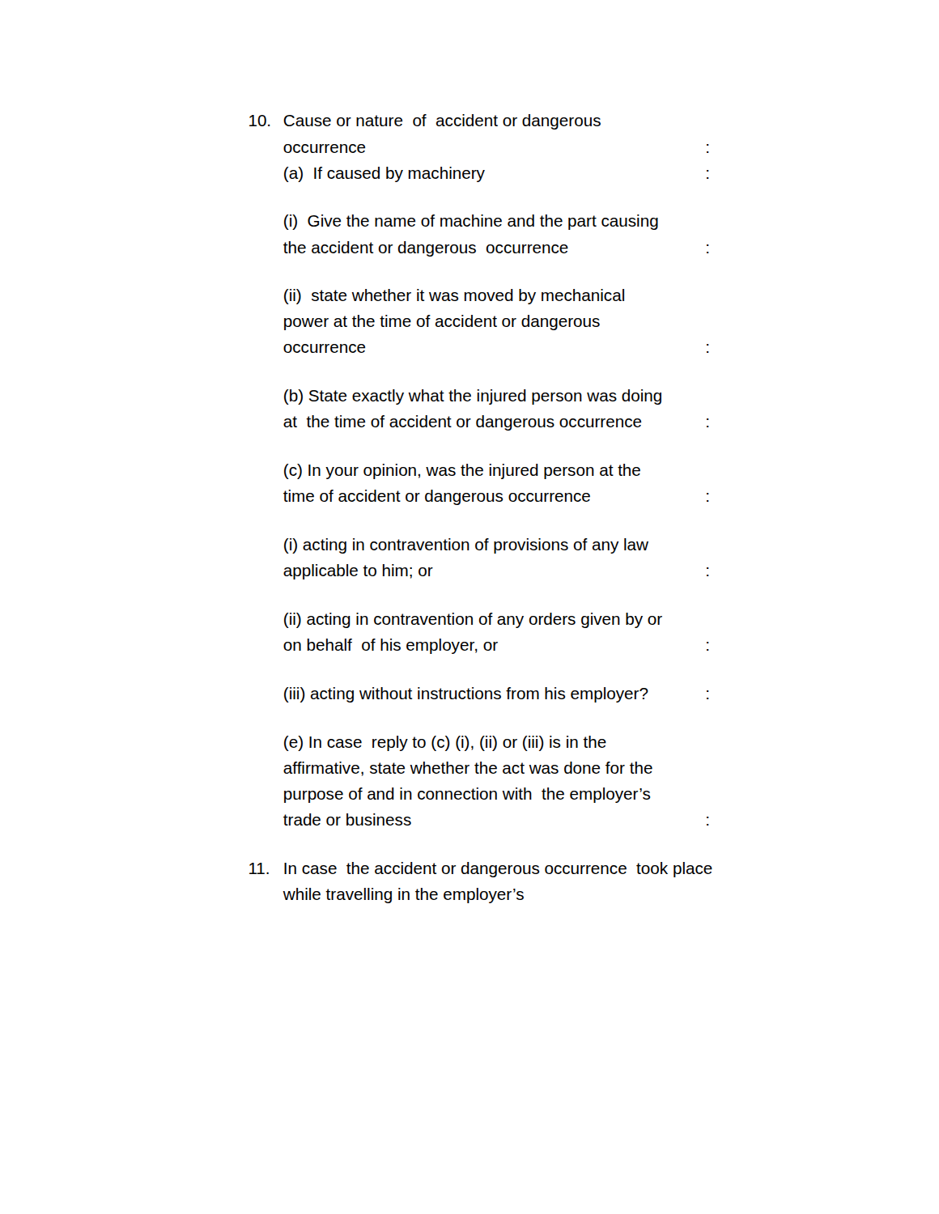10.
Cause or nature of accident or dangerous occurrence
:
(a) If caused by machinery
:
(i) Give the name of machine and the part causing the accident or dangerous occurrence
:
(ii) state whether it was moved by mechanical power at the time of accident or dangerous occurrence
:
(b) State exactly what the injured person was doing at the time of accident or dangerous occurrence
:
(c) In your opinion, was the injured person at the time of accident or dangerous occurrence
:
(i) acting in contravention of provisions of any law applicable to him; or
:
(ii) acting in contravention of any orders given by or on behalf of his employer, or
:
(iii) acting without instructions from his employer?
:
(e) In case reply to (c) (i), (ii) or (iii) is in the affirmative, state whether the act was done for the purpose of and in connection with the employer’s trade or business
:
11.
In case the accident or dangerous occurrence took place while travelling in the employer’s